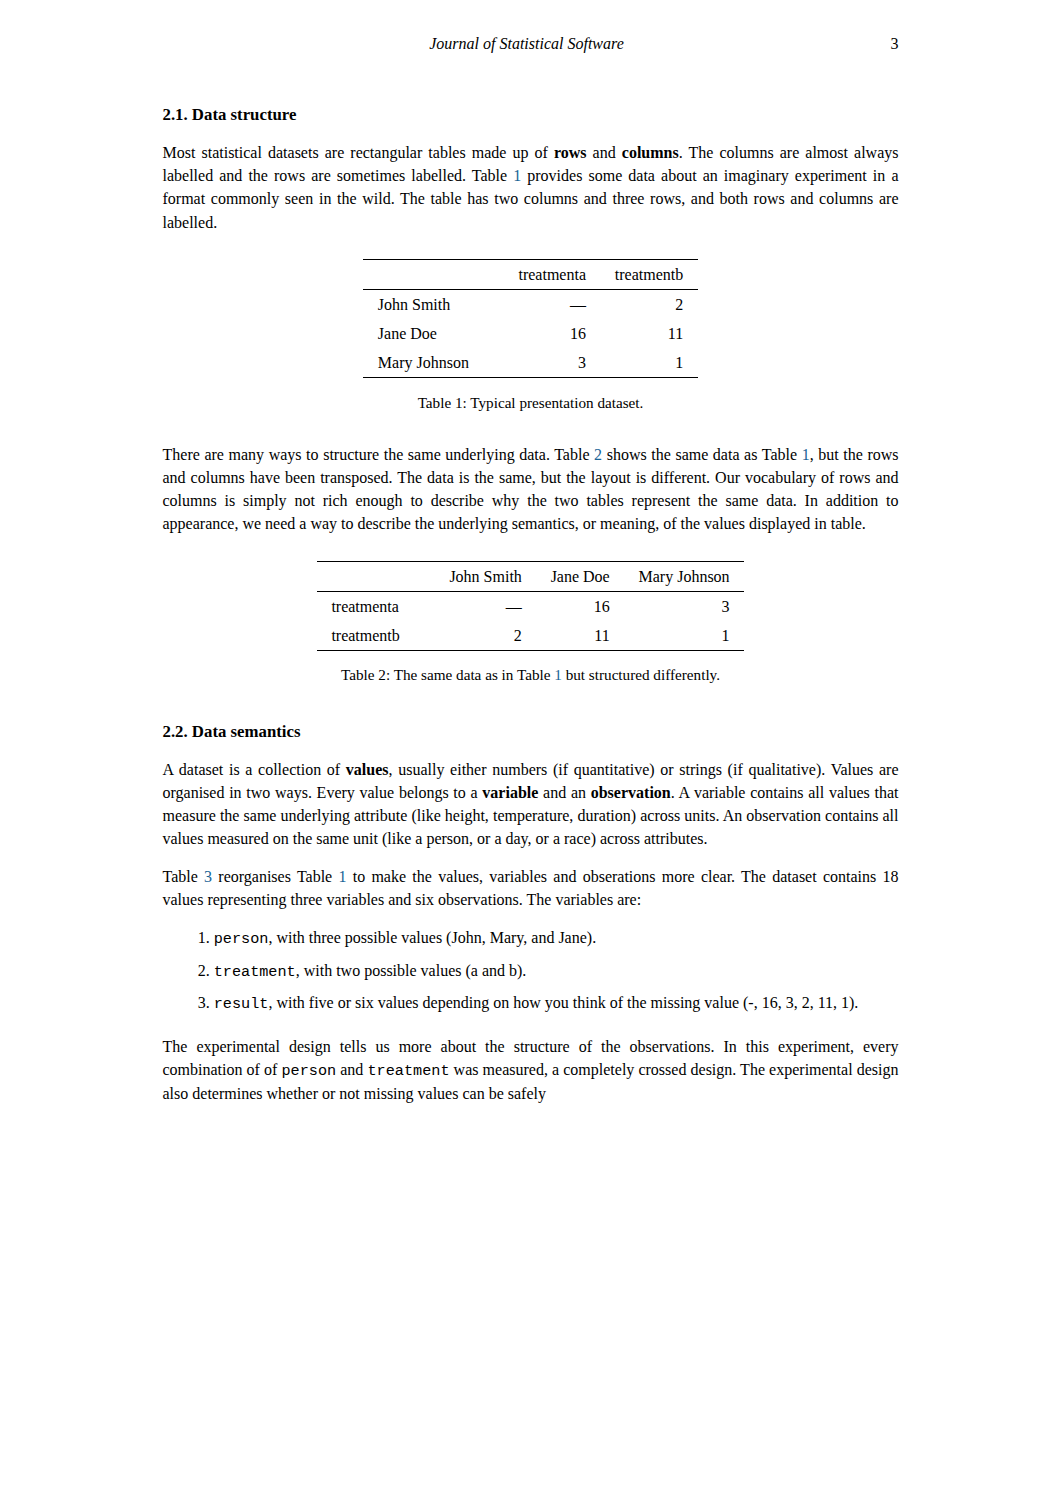Journal of Statistical Software 3
2.1. Data structure
Most statistical datasets are rectangular tables made up of rows and columns. The columns are almost always labelled and the rows are sometimes labelled. Table 1 provides some data about an imaginary experiment in a format commonly seen in the wild. The table has two columns and three rows, and both rows and columns are labelled.
| | treatmenta | treatmentb |
| --- | --- | --- |
| John Smith | — | 2 |
| Jane Doe | 16 | 11 |
| Mary Johnson | 3 | 1 |
Table 1: Typical presentation dataset.
There are many ways to structure the same underlying data. Table 2 shows the same data as Table 1, but the rows and columns have been transposed. The data is the same, but the layout is different. Our vocabulary of rows and columns is simply not rich enough to describe why the two tables represent the same data. In addition to appearance, we need a way to describe the underlying semantics, or meaning, of the values displayed in table.
| | John Smith | Jane Doe | Mary Johnson |
| --- | --- | --- | --- |
| treatmenta | — | 16 | 3 |
| treatmentb | 2 | 11 | 1 |
Table 2: The same data as in Table 1 but structured differently.
2.2. Data semantics
A dataset is a collection of values, usually either numbers (if quantitative) or strings (if qualitative). Values are organised in two ways. Every value belongs to a variable and an observation. A variable contains all values that measure the same underlying attribute (like height, temperature, duration) across units. An observation contains all values measured on the same unit (like a person, or a day, or a race) across attributes.
Table 3 reorganises Table 1 to make the values, variables and obserations more clear. The dataset contains 18 values representing three variables and six observations. The variables are:
person, with three possible values (John, Mary, and Jane).
treatment, with two possible values (a and b).
result, with five or six values depending on how you think of the missing value (-, 16, 3, 2, 11, 1).
The experimental design tells us more about the structure of the observations. In this experiment, every combination of of person and treatment was measured, a completely crossed design. The experimental design also determines whether or not missing values can be safely